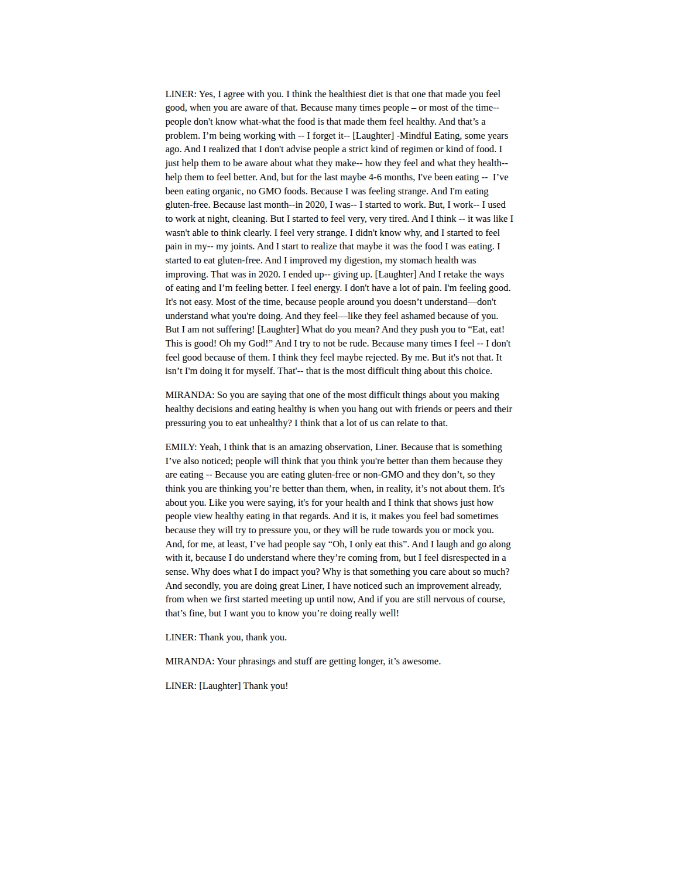LINER: Yes, I agree with you. I think the healthiest diet is that one that made you feel good, when you are aware of that. Because many times people – or most of the time-- people don't know what-what the food is that made them feel healthy. And that’s a problem. I’m being working with -- I forget it-- [Laughter] -Mindful Eating, some years ago. And I realized that I don't advise people a strict kind of regimen or kind of food. I just help them to be aware about what they make-- how they feel and what they health--help them to feel better. And, but for the last maybe 4-6 months, I've been eating -- I’ve been eating organic, no GMO foods. Because I was feeling strange. And I'm eating gluten-free. Because last month--in 2020, I was-- I started to work. But, I work-- I used to work at night, cleaning. But I started to feel very, very tired. And I think -- it was like I wasn't able to think clearly. I feel very strange. I didn't know why, and I started to feel pain in my-- my joints. And I start to realize that maybe it was the food I was eating. I started to eat gluten-free. And I improved my digestion, my stomach health was improving. That was in 2020. I ended up-- giving up. [Laughter] And I retake the ways of eating and I’m feeling better. I feel energy. I don't have a lot of pain. I'm feeling good. It's not easy. Most of the time, because people around you doesn’t understand—don't understand what you're doing. And they feel—like they feel ashamed because of you. But I am not suffering! [Laughter] What do you mean? And they push you to “Eat, eat! This is good! Oh my God!” And I try to not be rude. Because many times I feel -- I don't feel good because of them. I think they feel maybe rejected. By me. But it's not that. It isn’t I'm doing it for myself. That'-- that is the most difficult thing about this choice.
MIRANDA: So you are saying that one of the most difficult things about you making healthy decisions and eating healthy is when you hang out with friends or peers and their pressuring you to eat unhealthy? I think that a lot of us can relate to that.
EMILY: Yeah, I think that is an amazing observation, Liner. Because that is something I’ve also noticed; people will think that you think you're better than them because they are eating -- Because you are eating gluten-free or non-GMO and they don’t, so they think you are thinking you’re better than them, when, in reality, it’s not about them. It's about you. Like you were saying, it's for your health and I think that shows just how people view healthy eating in that regards. And it is, it makes you feel bad sometimes because they will try to pressure you, or they will be rude towards you or mock you. And, for me, at least, I’ve had people say “Oh, I only eat this”. And I laugh and go along with it, because I do understand where they’re coming from, but I feel disrespected in a sense. Why does what I do impact you? Why is that something you care about so much? And secondly, you are doing great Liner, I have noticed such an improvement already, from when we first started meeting up until now, And if you are still nervous of course, that’s fine, but I want you to know you’re doing really well!
LINER: Thank you, thank you.
MIRANDA: Your phrasings and stuff are getting longer, it’s awesome.
LINER: [Laughter] Thank you!